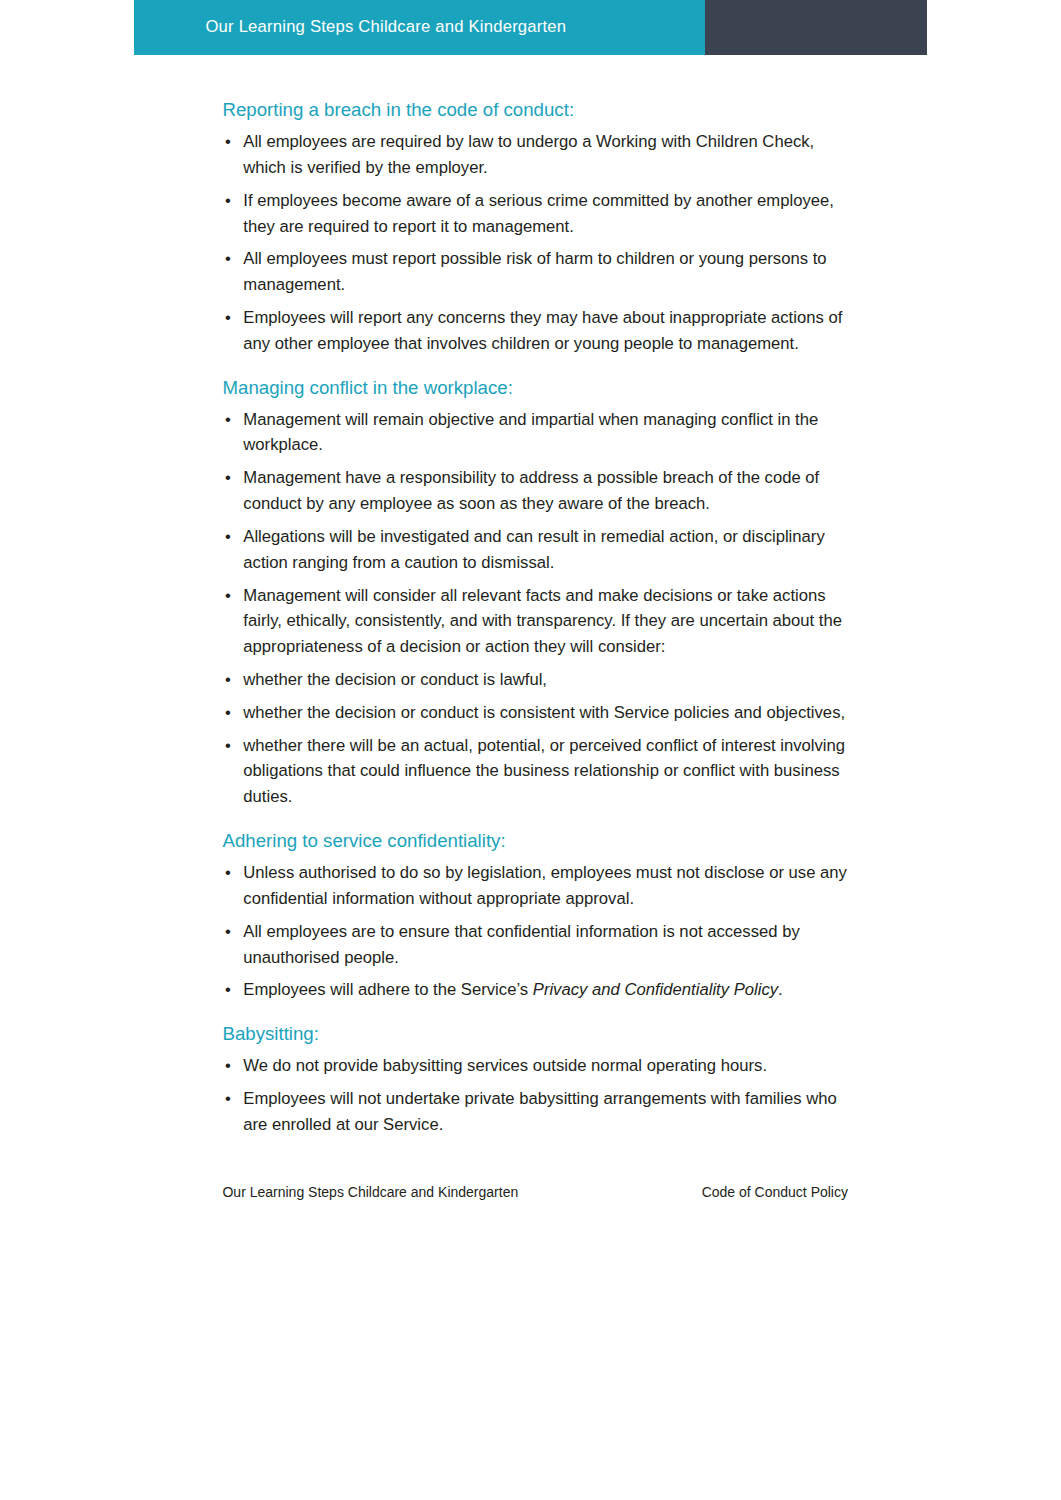Our Learning Steps Childcare and Kindergarten
Reporting a breach in the code of conduct:
All employees are required by law to undergo a Working with Children Check, which is verified by the employer.
If employees become aware of a serious crime committed by another employee, they are required to report it to management.
All employees must report possible risk of harm to children or young persons to management.
Employees will report any concerns they may have about inappropriate actions of any other employee that involves children or young people to management.
Managing conflict in the workplace:
Management will remain objective and impartial when managing conflict in the workplace.
Management have a responsibility to address a possible breach of the code of conduct by any employee as soon as they aware of the breach.
Allegations will be investigated and can result in remedial action, or disciplinary action ranging from a caution to dismissal.
Management will consider all relevant facts and make decisions or take actions fairly, ethically, consistently, and with transparency. If they are uncertain about the appropriateness of a decision or action they will consider:
whether the decision or conduct is lawful,
whether the decision or conduct is consistent with Service policies and objectives,
whether there will be an actual, potential, or perceived conflict of interest involving obligations that could influence the business relationship or conflict with business duties.
Adhering to service confidentiality:
Unless authorised to do so by legislation, employees must not disclose or use any confidential information without appropriate approval.
All employees are to ensure that confidential information is not accessed by unauthorised people.
Employees will adhere to the Service’s Privacy and Confidentiality Policy.
Babysitting:
We do not provide babysitting services outside normal operating hours.
Employees will not undertake private babysitting arrangements with families who are enrolled at our Service.
Our Learning Steps Childcare and Kindergarten Code of Conduct Policy